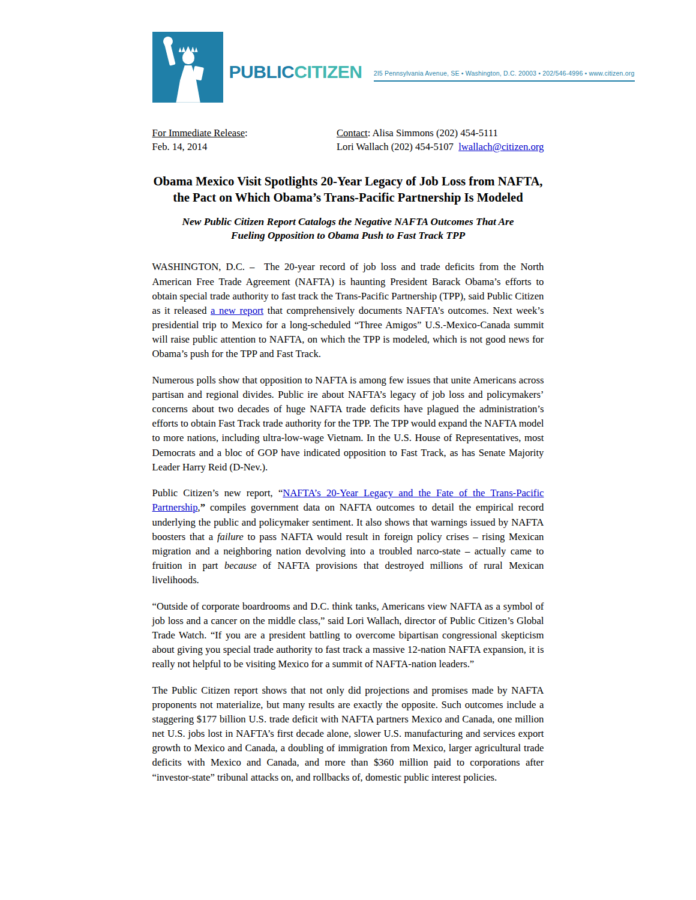PUBLIC CITIZEN
2I5 Pennsylvania Avenue, SE • Washington, D.C. 20003 • 202/546-4996 • www.citizen.org
For Immediate Release:
Feb. 14, 2014
Contact: Alisa Simmons (202) 454-5111
Lori Wallach (202) 454-5107 lwallach@citizen.org
Obama Mexico Visit Spotlights 20-Year Legacy of Job Loss from NAFTA,
the Pact on Which Obama’s Trans-Pacific Partnership Is Modeled
New Public Citizen Report Catalogs the Negative NAFTA Outcomes That Are
Fueling Opposition to Obama Push to Fast Track TPP
WASHINGTON, D.C. – The 20-year record of job loss and trade deficits from the North American Free Trade Agreement (NAFTA) is haunting President Barack Obama’s efforts to obtain special trade authority to fast track the Trans-Pacific Partnership (TPP), said Public Citizen as it released a new report that comprehensively documents NAFTA’s outcomes. Next week’s presidential trip to Mexico for a long-scheduled “Three Amigos” U.S.-Mexico-Canada summit will raise public attention to NAFTA, on which the TPP is modeled, which is not good news for Obama’s push for the TPP and Fast Track.
Numerous polls show that opposition to NAFTA is among few issues that unite Americans across partisan and regional divides. Public ire about NAFTA’s legacy of job loss and policymakers’ concerns about two decades of huge NAFTA trade deficits have plagued the administration’s efforts to obtain Fast Track trade authority for the TPP. The TPP would expand the NAFTA model to more nations, including ultra-low-wage Vietnam. In the U.S. House of Representatives, most Democrats and a bloc of GOP have indicated opposition to Fast Track, as has Senate Majority Leader Harry Reid (D-Nev.).
Public Citizen’s new report, “NAFTA’s 20-Year Legacy and the Fate of the Trans-Pacific Partnership,” compiles government data on NAFTA outcomes to detail the empirical record underlying the public and policymaker sentiment. It also shows that warnings issued by NAFTA boosters that a failure to pass NAFTA would result in foreign policy crises – rising Mexican migration and a neighboring nation devolving into a troubled narco-state – actually came to fruition in part because of NAFTA provisions that destroyed millions of rural Mexican livelihoods.
“Outside of corporate boardrooms and D.C. think tanks, Americans view NAFTA as a symbol of job loss and a cancer on the middle class,” said Lori Wallach, director of Public Citizen’s Global Trade Watch. “If you are a president battling to overcome bipartisan congressional skepticism about giving you special trade authority to fast track a massive 12-nation NAFTA expansion, it is really not helpful to be visiting Mexico for a summit of NAFTA-nation leaders.”
The Public Citizen report shows that not only did projections and promises made by NAFTA proponents not materialize, but many results are exactly the opposite. Such outcomes include a staggering $177 billion U.S. trade deficit with NAFTA partners Mexico and Canada, one million net U.S. jobs lost in NAFTA’s first decade alone, slower U.S. manufacturing and services export growth to Mexico and Canada, a doubling of immigration from Mexico, larger agricultural trade deficits with Mexico and Canada, and more than $360 million paid to corporations after “investor-state” tribunal attacks on, and rollbacks of, domestic public interest policies.